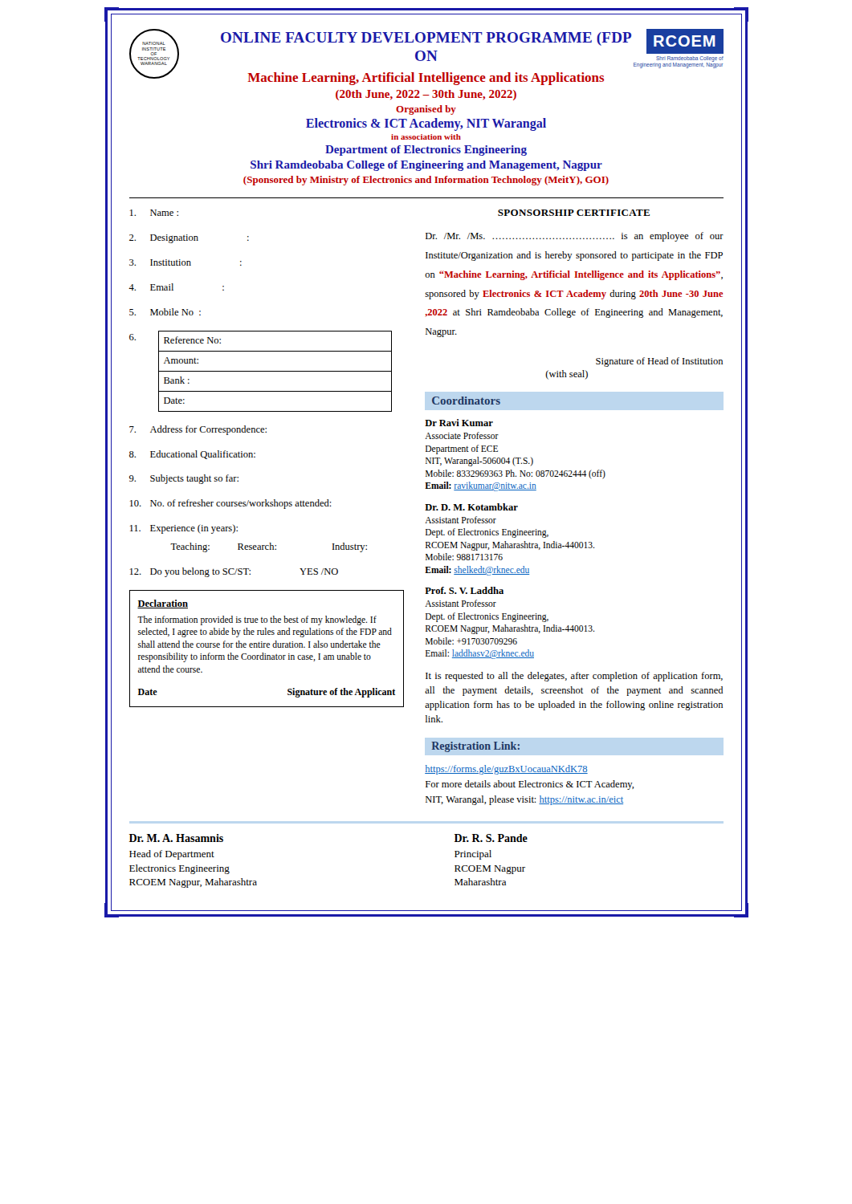NATIONAL INSTITUTE OF TECHNOLOGY WARANGAL
RCOEM
Shri Ramdeobaba College of
Engineering and Management, Nagpur
ONLINE FACULTY DEVELOPMENT PROGRAMME (FDP
ON
Machine Learning, Artificial Intelligence and its Applications
(20th June, 2022 – 30th June, 2022)
Organised by
Electronics & ICT Academy, NIT Warangal
in association with
Department of Electronics Engineering
Shri Ramdeobaba College of Engineering and Management, Nagpur
(Sponsored by Ministry of Electronics and Information Technology (MeitY), GOI)
Name :
Designation :
Institution :
Email :
Mobile No :
| Reference No: |
| Amount: |
| Bank : |
| Date: |
Address for Correspondence:
Educational Qualification:
Subjects taught so far:
No. of refresher courses/workshops attended:
Experience (in years):
Teaching: Research: Industry:
Do you belong to SC/ST: YES /NO
Declaration
The information provided is true to the best of my knowledge. If selected, I agree to abide by the rules and regulations of the FDP and shall attend the course for the entire duration. I also undertake the responsibility to inform the Coordinator in case, I am unable to attend the course.
Date Signature of the Applicant
SPONSORSHIP CERTIFICATE
Dr. /Mr. /Ms. ………………………………. is an employee of our Institute/Organization and is hereby sponsored to participate in the FDP on “Machine Learning, Artificial Intelligence and its Applications”, sponsored by Electronics & ICT Academy during 20th June -30 June ,2022 at Shri Ramdeobaba College of Engineering and Management, Nagpur.
Signature of Head of Institution (with seal)
Coordinators
Dr Ravi Kumar
Associate Professor
Department of ECE
NIT, Warangal-506004 (T.S.)
Mobile: 8332969363 Ph. No: 08702462444 (off)
Email: ravikumar@nitw.ac.in
Dr. D. M. Kotambkar
Assistant Professor
Dept. of Electronics Engineering,
RCOEM Nagpur, Maharashtra, India-440013.
Mobile: 9881713176
Email: shelkedt@rknec.edu
Prof. S. V. Laddha
Assistant Professor
Dept. of Electronics Engineering,
RCOEM Nagpur, Maharashtra, India-440013.
Mobile: +917030709296
Email: laddhasv2@rknec.edu
It is requested to all the delegates, after completion of application form, all the payment details, screenshot of the payment and scanned application form has to be uploaded in the following online registration link.
Registration Link:
https://forms.gle/guzBxUocauaNKdK78
For more details about Electronics & ICT Academy,
NIT, Warangal, please visit: https://nitw.ac.in/eict
Dr. M. A. Hasamnis
Head of Department
Electronics Engineering
RCOEM Nagpur, Maharashtra
Dr. R. S. Pande
Principal
RCOEM Nagpur
Maharashtra